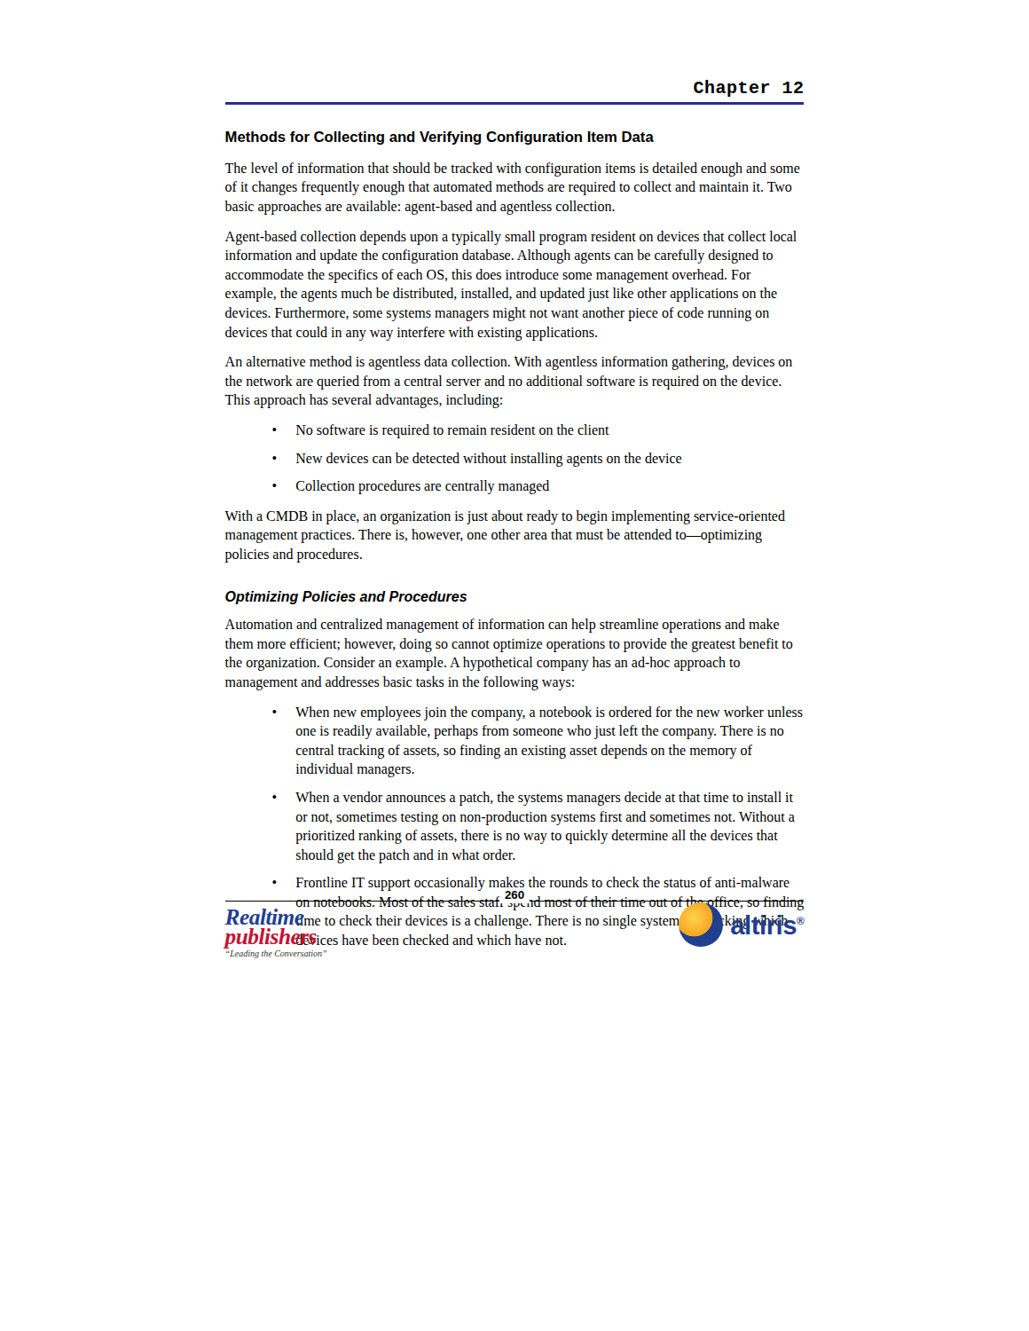Chapter 12
Methods for Collecting and Verifying Configuration Item Data
The level of information that should be tracked with configuration items is detailed enough and some of it changes frequently enough that automated methods are required to collect and maintain it. Two basic approaches are available: agent-based and agentless collection.
Agent-based collection depends upon a typically small program resident on devices that collect local information and update the configuration database. Although agents can be carefully designed to accommodate the specifics of each OS, this does introduce some management overhead. For example, the agents much be distributed, installed, and updated just like other applications on the devices. Furthermore, some systems managers might not want another piece of code running on devices that could in any way interfere with existing applications.
An alternative method is agentless data collection. With agentless information gathering, devices on the network are queried from a central server and no additional software is required on the device. This approach has several advantages, including:
No software is required to remain resident on the client
New devices can be detected without installing agents on the device
Collection procedures are centrally managed
With a CMDB in place, an organization is just about ready to begin implementing service-oriented management practices. There is, however, one other area that must be attended to—optimizing policies and procedures.
Optimizing Policies and Procedures
Automation and centralized management of information can help streamline operations and make them more efficient; however, doing so cannot optimize operations to provide the greatest benefit to the organization. Consider an example. A hypothetical company has an ad-hoc approach to management and addresses basic tasks in the following ways:
When new employees join the company, a notebook is ordered for the new worker unless one is readily available, perhaps from someone who just left the company. There is no central tracking of assets, so finding an existing asset depends on the memory of individual managers.
When a vendor announces a patch, the systems managers decide at that time to install it or not, sometimes testing on non-production systems first and sometimes not. Without a prioritized ranking of assets, there is no way to quickly determine all the devices that should get the patch and in what order.
Frontline IT support occasionally makes the rounds to check the status of anti-malware on notebooks. Most of the sales staff spend most of their time out of the office, so finding time to check their devices is a challenge. There is no single system for tracking which devices have been checked and which have not.
260
Realtime
publishers
“Leading the Conversation”
altiris®